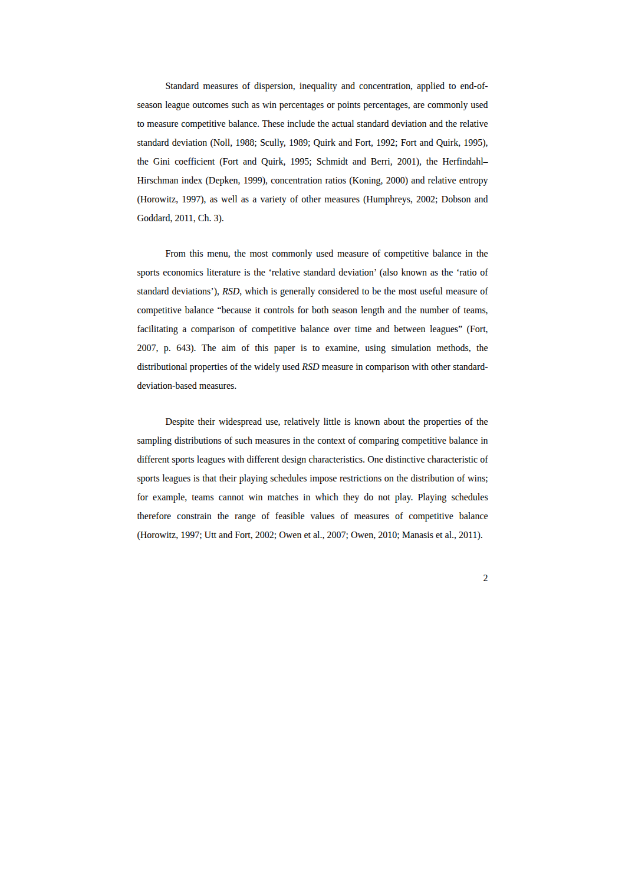Standard measures of dispersion, inequality and concentration, applied to end-of-season league outcomes such as win percentages or points percentages, are commonly used to measure competitive balance. These include the actual standard deviation and the relative standard deviation (Noll, 1988; Scully, 1989; Quirk and Fort, 1992; Fort and Quirk, 1995), the Gini coefficient (Fort and Quirk, 1995; Schmidt and Berri, 2001), the Herfindahl–Hirschman index (Depken, 1999), concentration ratios (Koning, 2000) and relative entropy (Horowitz, 1997), as well as a variety of other measures (Humphreys, 2002; Dobson and Goddard, 2011, Ch. 3).
From this menu, the most commonly used measure of competitive balance in the sports economics literature is the ‘relative standard deviation’ (also known as the ‘ratio of standard deviations’), RSD, which is generally considered to be the most useful measure of competitive balance “because it controls for both season length and the number of teams, facilitating a comparison of competitive balance over time and between leagues” (Fort, 2007, p. 643). The aim of this paper is to examine, using simulation methods, the distributional properties of the widely used RSD measure in comparison with other standard-deviation-based measures.
Despite their widespread use, relatively little is known about the properties of the sampling distributions of such measures in the context of comparing competitive balance in different sports leagues with different design characteristics. One distinctive characteristic of sports leagues is that their playing schedules impose restrictions on the distribution of wins; for example, teams cannot win matches in which they do not play. Playing schedules therefore constrain the range of feasible values of measures of competitive balance (Horowitz, 1997; Utt and Fort, 2002; Owen et al., 2007; Owen, 2010; Manasis et al., 2011).
2